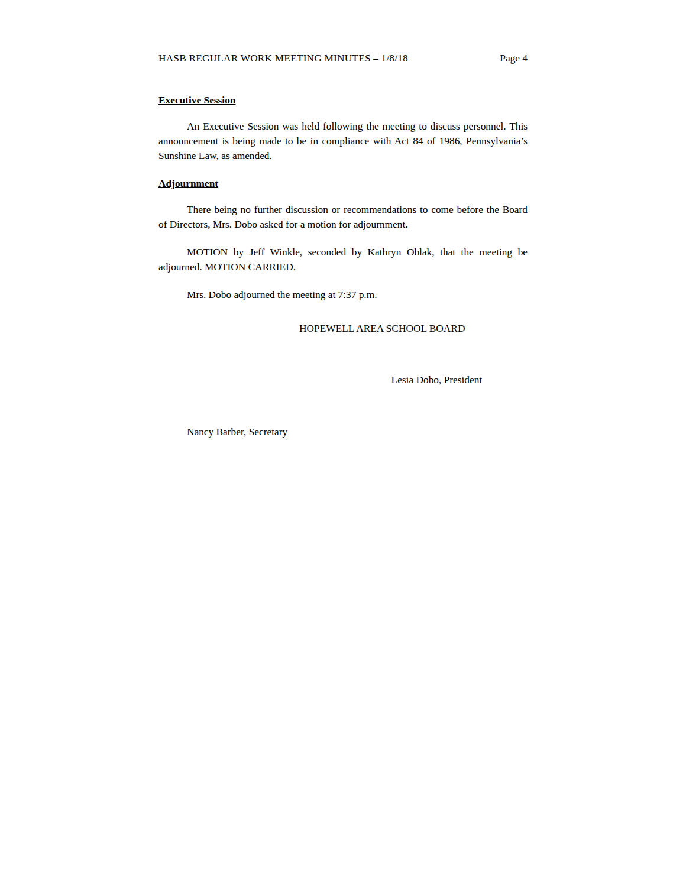HASB REGULAR WORK MEETING MINUTES – 1/8/18
Page 4
Executive Session
An Executive Session was held following the meeting to discuss personnel. This announcement is being made to be in compliance with Act 84 of 1986, Pennsylvania’s Sunshine Law, as amended.
Adjournment
There being no further discussion or recommendations to come before the Board of Directors, Mrs. Dobo asked for a motion for adjournment.
MOTION by Jeff Winkle, seconded by Kathryn Oblak, that the meeting be adjourned. MOTION CARRIED.
Mrs. Dobo adjourned the meeting at 7:37 p.m.
HOPEWELL AREA SCHOOL BOARD
Lesia Dobo, President
Nancy Barber, Secretary